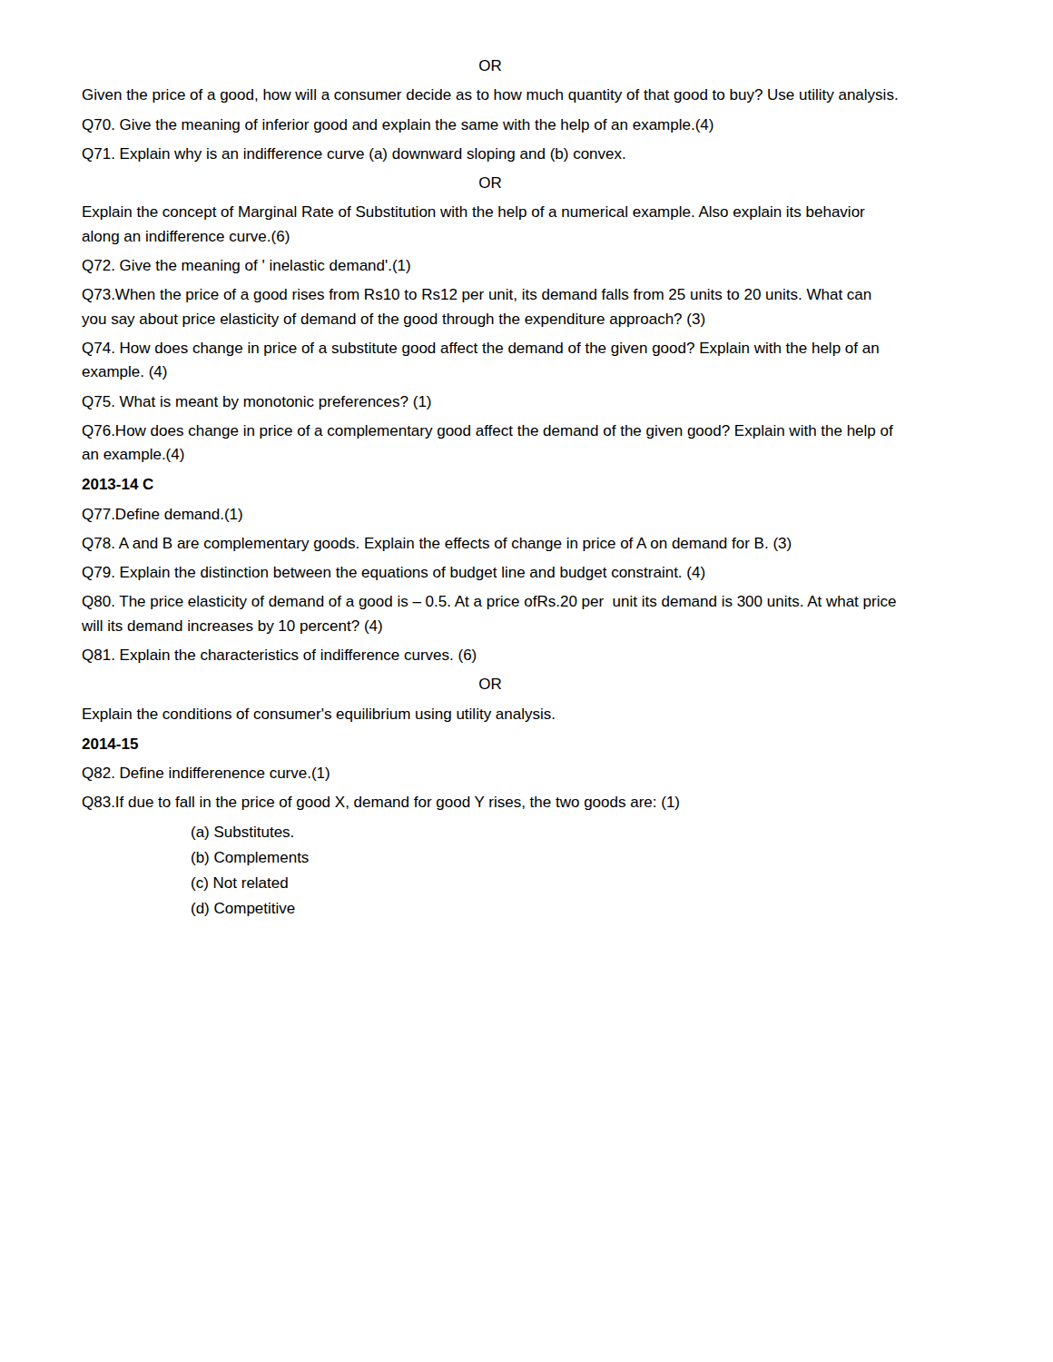OR
Given the price of a good, how will a consumer decide as to how much quantity of that good to buy? Use utility analysis.
Q70. Give the meaning of inferior good and explain the same with the help of an example.(4)
Q71. Explain why is an indifference curve (a) downward sloping and (b) convex.
OR
Explain the concept of Marginal Rate of Substitution with the help of a numerical example. Also explain its behavior along an indifference curve.(6)
Q72. Give the meaning of ' inelastic demand'.(1)
Q73.When the price of a good rises from Rs10 to Rs12 per unit, its demand falls from 25 units to 20 units. What can you say about price elasticity of demand of the good through the expenditure approach? (3)
Q74. How does change in price of a substitute good affect the demand of the given good? Explain with the help of an example. (4)
Q75. What is meant by monotonic preferences? (1)
Q76.How does change in price of a complementary good affect the demand of the given good? Explain with the help of an example.(4)
2013-14 C
Q77.Define demand.(1)
Q78. A and B are complementary goods. Explain the effects of change in price of A on demand for B. (3)
Q79. Explain the distinction between the equations of budget line and budget constraint. (4)
Q80. The price elasticity of demand of a good is – 0.5. At a price ofRs.20 per unit its demand is 300 units. At what price will its demand increases by 10 percent? (4)
Q81. Explain the characteristics of indifference curves. (6)
OR
Explain the conditions of consumer's equilibrium using utility analysis.
2014-15
Q82. Define indifferenence curve.(1)
Q83.If due to fall in the price of good X, demand for good Y rises, the two goods are: (1)
(a) Substitutes.
(b) Complements
(c) Not related
(d) Competitive